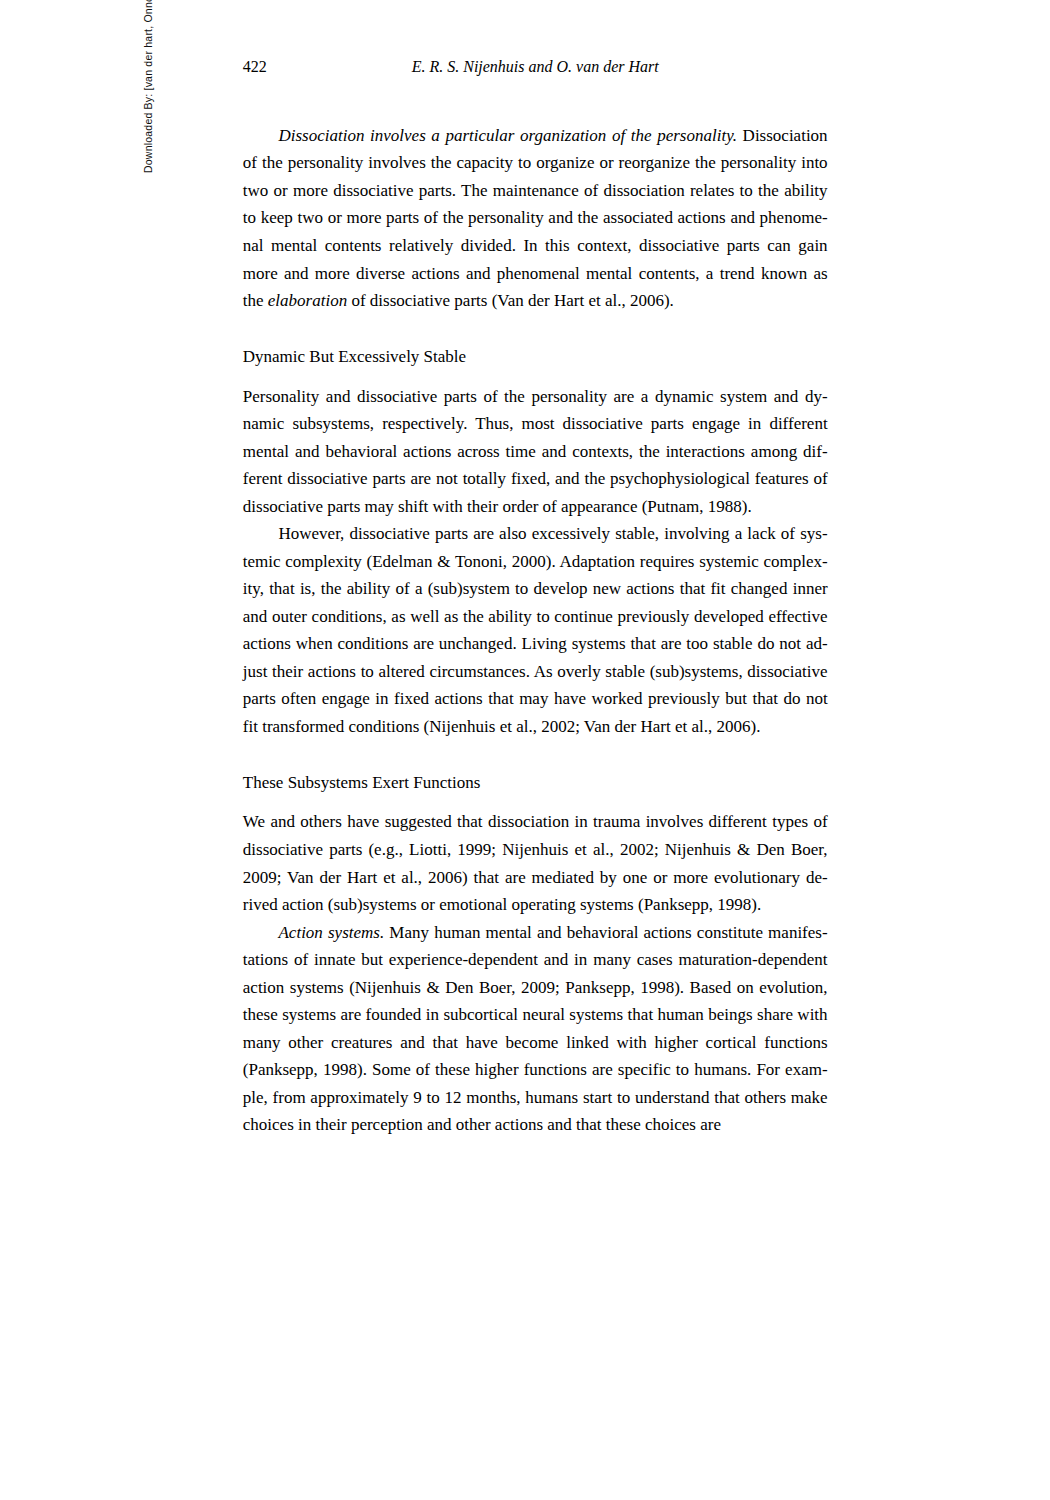Downloaded By: [van der hart, Onno] At: 08:15 11 June 2011
422 E. R. S. Nijenhuis and O. van der Hart
Dissociation involves a particular organization of the personality. Dissociation of the personality involves the capacity to organize or reorganize the personality into two or more dissociative parts. The maintenance of dissociation relates to the ability to keep two or more parts of the personality and the associated actions and phenomenal mental contents relatively divided. In this context, dissociative parts can gain more and more diverse actions and phenomenal mental contents, a trend known as the elaboration of dissociative parts (Van der Hart et al., 2006).
Dynamic But Excessively Stable
Personality and dissociative parts of the personality are a dynamic system and dynamic subsystems, respectively. Thus, most dissociative parts engage in different mental and behavioral actions across time and contexts, the interactions among different dissociative parts are not totally fixed, and the psychophysiological features of dissociative parts may shift with their order of appearance (Putnam, 1988).
However, dissociative parts are also excessively stable, involving a lack of systemic complexity (Edelman & Tononi, 2000). Adaptation requires systemic complexity, that is, the ability of a (sub)system to develop new actions that fit changed inner and outer conditions, as well as the ability to continue previously developed effective actions when conditions are unchanged. Living systems that are too stable do not adjust their actions to altered circumstances. As overly stable (sub)systems, dissociative parts often engage in fixed actions that may have worked previously but that do not fit transformed conditions (Nijenhuis et al., 2002; Van der Hart et al., 2006).
These Subsystems Exert Functions
We and others have suggested that dissociation in trauma involves different types of dissociative parts (e.g., Liotti, 1999; Nijenhuis et al., 2002; Nijenhuis & Den Boer, 2009; Van der Hart et al., 2006) that are mediated by one or more evolutionary derived action (sub)systems or emotional operating systems (Panksepp, 1998).
Action systems. Many human mental and behavioral actions constitute manifestations of innate but experience-dependent and in many cases maturation-dependent action systems (Nijenhuis & Den Boer, 2009; Panksepp, 1998). Based on evolution, these systems are founded in subcortical neural systems that human beings share with many other creatures and that have become linked with higher cortical functions (Panksepp, 1998). Some of these higher functions are specific to humans. For example, from approximately 9 to 12 months, humans start to understand that others make choices in their perception and other actions and that these choices are